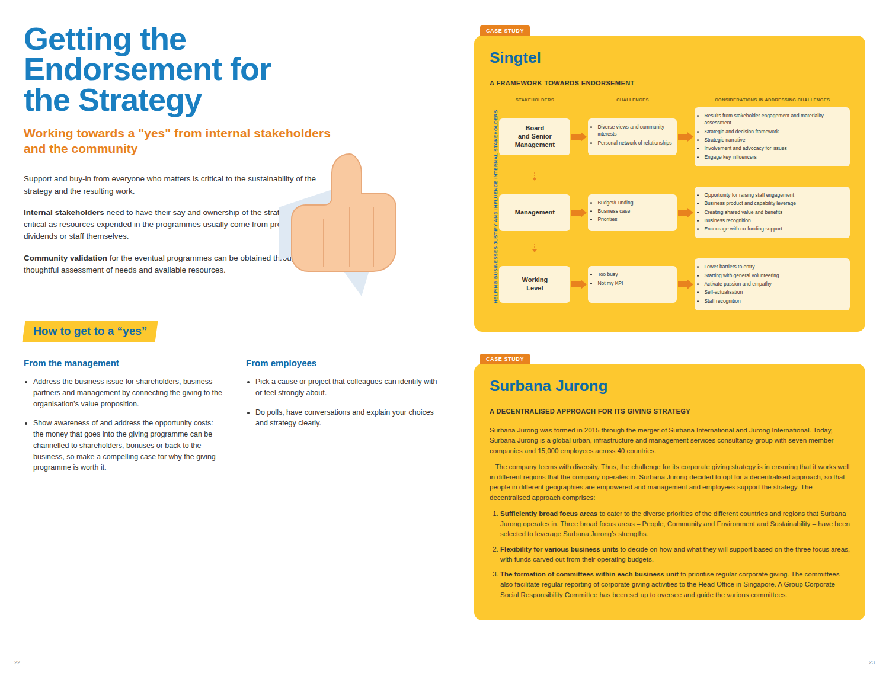Getting the Endorsement for the Strategy
Working towards a "yes" from internal stakeholders and the community
Support and buy-in from everyone who matters is critical to the sustainability of the strategy and the resulting work.
Internal stakeholders need to have their say and ownership of the strategy. This is critical as resources expended in the programmes usually come from profits, dividends or staff themselves.
Community validation for the eventual programmes can be obtained through a thoughtful assessment of needs and available resources.
How to get to a “yes”
From the management
Address the business issue for shareholders, business partners and management by connecting the giving to the organisation’s value proposition.
Show awareness of and address the opportunity costs: the money that goes into the giving programme can be channelled to shareholders, bonuses or back to the business, so make a compelling case for why the giving programme is worth it.
From employees
Pick a cause or project that colleagues can identify with or feel strongly about.
Do polls, have conversations and explain your choices and strategy clearly.
22
CASE STUDY
Singtel
A FRAMEWORK TOWARDS ENDORSEMENT
HELPING BUSINESSES JUSTIFY AND INFLUENCE INTERNAL STAKEHOLDERS
STAKEHOLDERS
CHALLENGES
CONSIDERATIONS IN ADDRESSING CHALLENGES
Board
and Senior
Management
Diverse views and community interests
Personal network of relationships
Results from stakeholder engagement and materiality assessment
Strategic and decision framework
Strategic narrative
Involvement and advocacy for issues
Engage key influencers
Management
Budget/Funding
Business case
Priorities
Opportunity for raising staff engagement
Business product and capability leverage
Creating shared value and benefits
Business recognition
Encourage with co-funding support
Working
Level
Too busy
Not my KPI
Lower barriers to entry
Starting with general volunteering
Activate passion and empathy
Self-actualisation
Staff recognition
CASE STUDY
Surbana Jurong
A DECENTRALISED APPROACH FOR ITS GIVING STRATEGY
Surbana Jurong was formed in 2015 through the merger of Surbana International and Jurong International. Today, Surbana Jurong is a global urban, infrastructure and management services consultancy group with seven member companies and 15,000 employees across 40 countries.
The company teems with diversity. Thus, the challenge for its corporate giving strategy is in ensuring that it works well in different regions that the company operates in. Surbana Jurong decided to opt for a decentralised approach, so that people in different geographies are empowered and management and employees support the strategy. The decentralised approach comprises:
Sufficiently broad focus areas to cater to the diverse priorities of the different countries and regions that Surbana Jurong operates in. Three broad focus areas – People, Community and Environment and Sustainability – have been selected to leverage Surbana Jurong’s strengths.
Flexibility for various business units to decide on how and what they will support based on the three focus areas, with funds carved out from their operating budgets.
The formation of committees within each business unit to prioritise regular corporate giving. The committees also facilitate regular reporting of corporate giving activities to the Head Office in Singapore. A Group Corporate Social Responsibility Committee has been set up to oversee and guide the various committees.
23